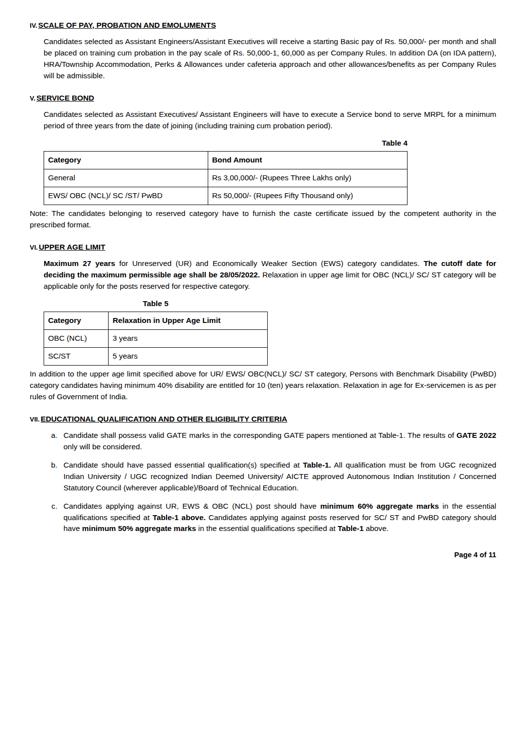IV.
SCALE OF PAY, PROBATION AND EMOLUMENTS
Candidates selected as Assistant Engineers/Assistant Executives will receive a starting Basic pay of Rs. 50,000/- per month and shall be placed on training cum probation in the pay scale of Rs. 50,000-1, 60,000 as per Company Rules. In addition DA (on IDA pattern), HRA/Township Accommodation, Perks & Allowances under cafeteria approach and other allowances/benefits as per Company Rules will be admissible.
V.
SERVICE BOND
Candidates selected as Assistant Executives/ Assistant Engineers will have to execute a Service bond to serve MRPL for a minimum period of three years from the date of joining (including training cum probation period).
Table 4
| Category | Bond Amount |
| --- | --- |
| General | Rs 3,00,000/- (Rupees Three Lakhs only) |
| EWS/ OBC (NCL)/ SC /ST/ PwBD | Rs 50,000/- (Rupees Fifty Thousand only) |
Note: The candidates belonging to reserved category have to furnish the caste certificate issued by the competent authority in the prescribed format.
VI.
UPPER AGE LIMIT
Maximum 27 years for Unreserved (UR) and Economically Weaker Section (EWS) category candidates. The cutoff date for deciding the maximum permissible age shall be 28/05/2022. Relaxation in upper age limit for OBC (NCL)/ SC/ ST category will be applicable only for the posts reserved for respective category.
Table 5
| Category | Relaxation in Upper Age Limit |
| --- | --- |
| OBC (NCL) | 3 years |
| SC/ST | 5 years |
In addition to the upper age limit specified above for UR/ EWS/ OBC(NCL)/ SC/ ST category, Persons with Benchmark Disability (PwBD) category candidates having minimum 40% disability are entitled for 10 (ten) years relaxation. Relaxation in age for Ex-servicemen is as per rules of Government of India.
VII.
EDUCATIONAL QUALIFICATION AND OTHER ELIGIBILITY CRITERIA
Candidate shall possess valid GATE marks in the corresponding GATE papers mentioned at Table-1. The results of GATE 2022 only will be considered.
Candidate should have passed essential qualification(s) specified at Table-1. All qualification must be from UGC recognized Indian University / UGC recognized Indian Deemed University/ AICTE approved Autonomous Indian Institution / Concerned Statutory Council (wherever applicable)/Board of Technical Education.
Candidates applying against UR, EWS & OBC (NCL) post should have minimum 60% aggregate marks in the essential qualifications specified at Table-1 above. Candidates applying against posts reserved for SC/ ST and PwBD category should have minimum 50% aggregate marks in the essential qualifications specified at Table-1 above.
Page 4 of 11